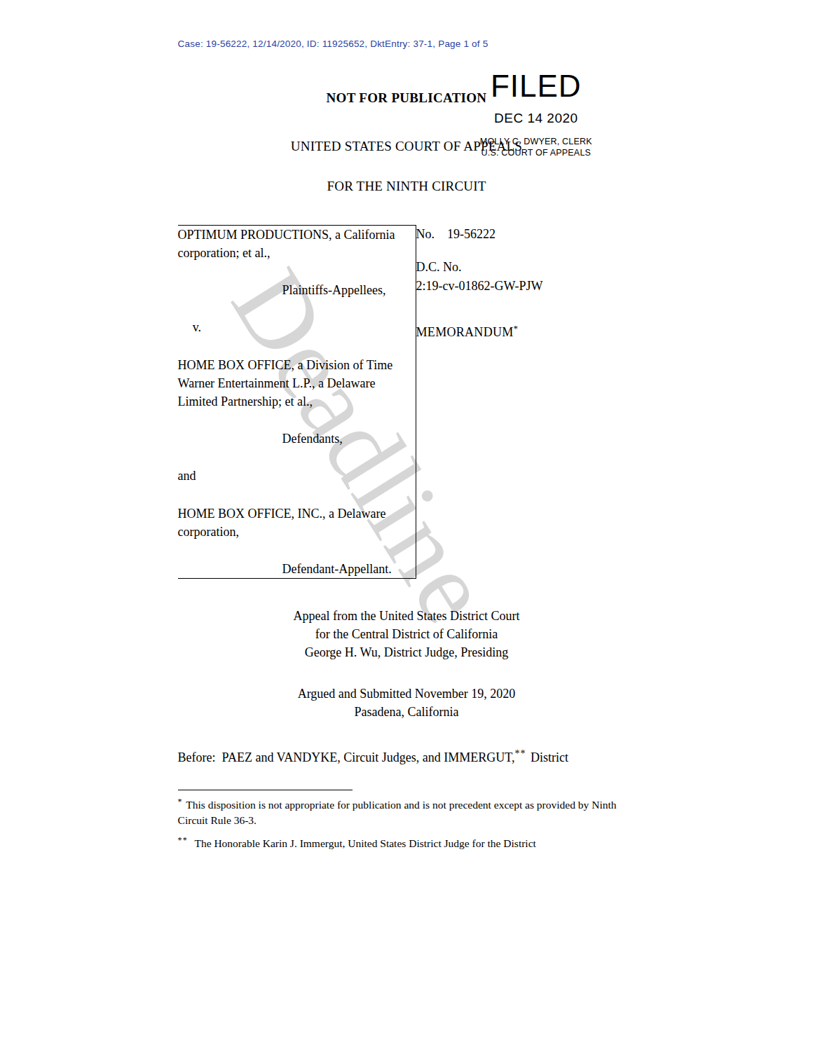Case: 19-56222, 12/14/2020, ID: 11925652, DktEntry: 37-1, Page 1 of 5
Deadline
FILED
DEC 14 2020
MOLLY C. DWYER, CLERK
U.S. COURT OF APPEALS
NOT FOR PUBLICATION
UNITED STATES COURT OF APPEALS
FOR THE NINTH CIRCUIT
| OPTIMUM PRODUCTIONS, a California corporation; et al., Plaintiffs-Appellees, v. HOME BOX OFFICE, a Division of Time Warner Entertainment L.P., a Delaware Limited Partnership; et al., Defendants, and HOME BOX OFFICE, INC., a Delaware corporation, Defendant-Appellant. | No. 19-56222 D.C. No. 2:19-cv-01862-GW-PJW MEMORANDUM * |
Appeal from the United States District Court
for the Central District of California
George H. Wu, District Judge, Presiding
Argued and Submitted November 19, 2020
Pasadena, California
Before: PAEZ and VANDYKE, Circuit Judges, and IMMERGUT,** District
* This disposition is not appropriate for publication and is not precedent except as provided by Ninth Circuit Rule 36-3.
** The Honorable Karin J. Immergut, United States District Judge for the District